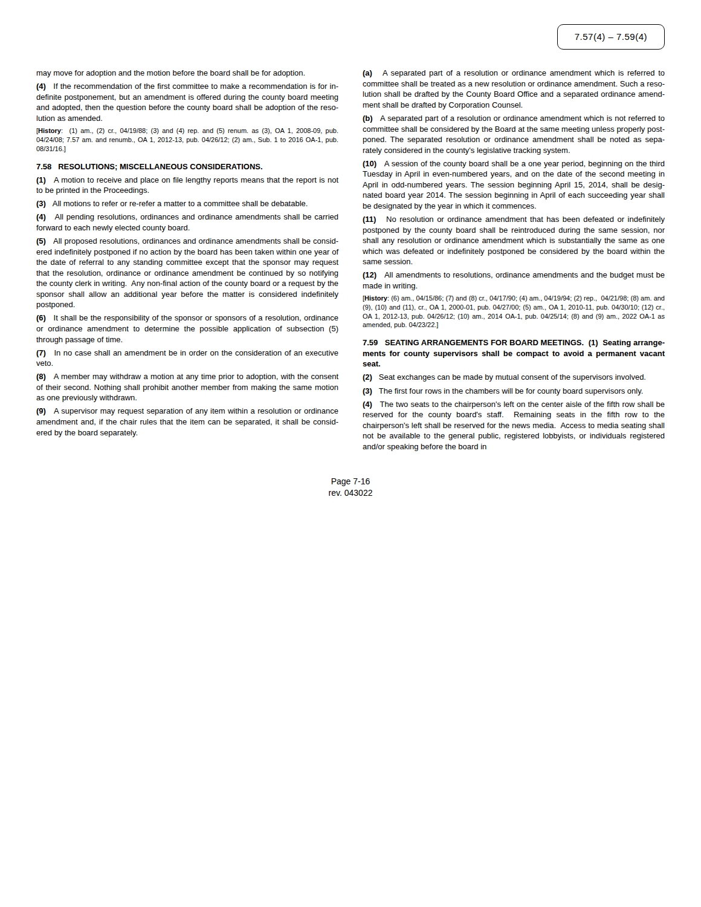7.57(4) – 7.59(4)
may move for adoption and the motion before the board shall be for adoption.
(4) If the recommendation of the first committee to make a recommendation is for indefinite postponement, but an amendment is offered during the county board meeting and adopted, then the question before the county board shall be adoption of the resolution as amended.
[History: (1) am., (2) cr., 04/19/88; (3) and (4) rep. and (5) renum. as (3), OA 1, 2008-09, pub. 04/24/08; 7.57 am. and renumb., OA 1, 2012-13, pub. 04/26/12; (2) am., Sub. 1 to 2016 OA-1, pub. 08/31/16.]
7.58 RESOLUTIONS; MISCELLANEOUS CONSIDERATIONS.
(1) A motion to receive and place on file lengthy reports means that the report is not to be printed in the Proceedings.
(3) All motions to refer or re-refer a matter to a committee shall be debatable.
(4) All pending resolutions, ordinances and ordinance amendments shall be carried forward to each newly elected county board.
(5) All proposed resolutions, ordinances and ordinance amendments shall be considered indefinitely postponed if no action by the board has been taken within one year of the date of referral to any standing committee except that the sponsor may request that the resolution, ordinance or ordinance amendment be continued by so notifying the county clerk in writing. Any non-final action of the county board or a request by the sponsor shall allow an additional year before the matter is considered indefinitely postponed.
(6) It shall be the responsibility of the sponsor or sponsors of a resolution, ordinance or ordinance amendment to determine the possible application of subsection (5) through passage of time.
(7) In no case shall an amendment be in order on the consideration of an executive veto.
(8) A member may withdraw a motion at any time prior to adoption, with the consent of their second. Nothing shall prohibit another member from making the same motion as one previously withdrawn.
(9) A supervisor may request separation of any item within a resolution or ordinance amendment and, if the chair rules that the item can be separated, it shall be considered by the board separately.
(a) A separated part of a resolution or ordinance amendment which is referred to committee shall be treated as a new resolution or ordinance amendment. Such a resolution shall be drafted by the County Board Office and a separated ordinance amendment shall be drafted by Corporation Counsel.
(b) A separated part of a resolution or ordinance amendment which is not referred to committee shall be considered by the Board at the same meeting unless properly postponed. The separated resolution or ordinance amendment shall be noted as separately considered in the county's legislative tracking system.
(10) A session of the county board shall be a one year period, beginning on the third Tuesday in April in even-numbered years, and on the date of the second meeting in April in odd-numbered years. The session beginning April 15, 2014, shall be designated board year 2014. The session beginning in April of each succeeding year shall be designated by the year in which it commences.
(11) No resolution or ordinance amendment that has been defeated or indefinitely postponed by the county board shall be reintroduced during the same session, nor shall any resolution or ordinance amendment which is substantially the same as one which was defeated or indefinitely postponed be considered by the board within the same session.
(12) All amendments to resolutions, ordinance amendments and the budget must be made in writing.
[History: (6) am., 04/15/86; (7) and (8) cr., 04/17/90; (4) am., 04/19/94; (2) rep., 04/21/98; (8) am. and (9), (10) and (11), cr., OA 1, 2000-01, pub. 04/27/00; (5) am., OA 1, 2010-11, pub. 04/30/10; (12) cr., OA 1, 2012-13, pub. 04/26/12; (10) am., 2014 OA-1, pub. 04/25/14; (8) and (9) am., 2022 OA-1 as amended, pub. 04/23/22.]
7.59 SEATING ARRANGEMENTS FOR BOARD MEETINGS. (1) Seating arrangements for county supervisors shall be compact to avoid a permanent vacant seat.
(2) Seat exchanges can be made by mutual consent of the supervisors involved.
(3) The first four rows in the chambers will be for county board supervisors only.
(4) The two seats to the chairperson's left on the center aisle of the fifth row shall be reserved for the county board's staff. Remaining seats in the fifth row to the chairperson's left shall be reserved for the news media. Access to media seating shall not be available to the general public, registered lobbyists, or individuals registered and/or speaking before the board in
Page 7-16
rev. 043022